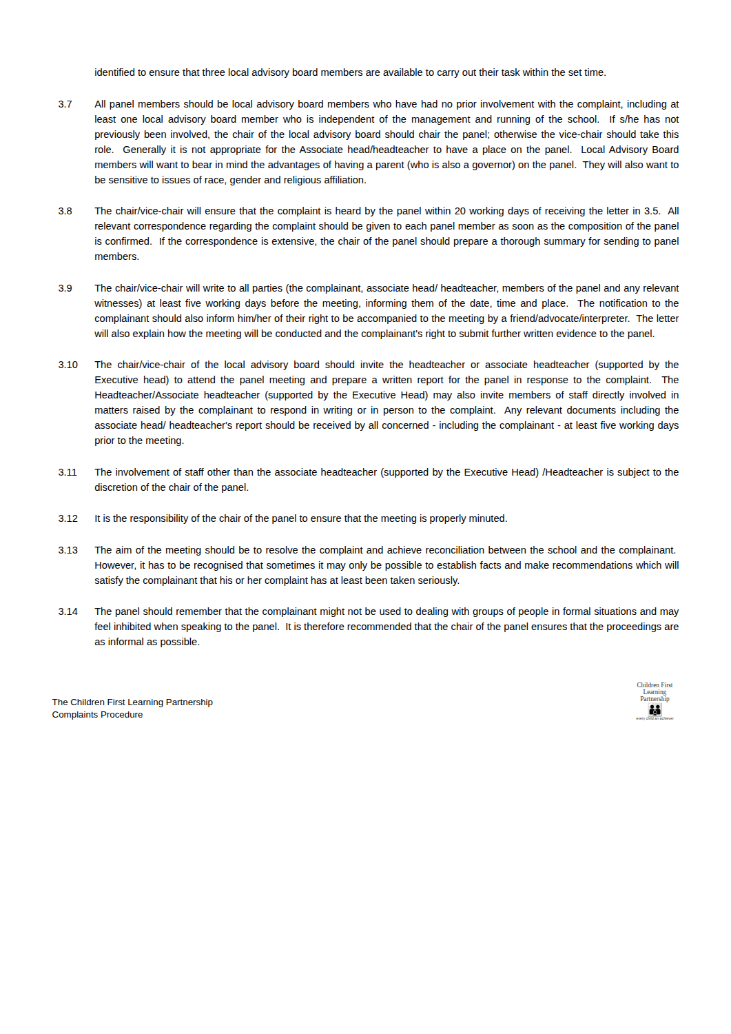identified to ensure that three local advisory board members are available to carry out their task within the set time.
3.7
All panel members should be local advisory board members who have had no prior involvement with the complaint, including at least one local advisory board member who is independent of the management and running of the school. If s/he has not previously been involved, the chair of the local advisory board should chair the panel; otherwise the vice-chair should take this role. Generally it is not appropriate for the Associate head/headteacher to have a place on the panel. Local Advisory Board members will want to bear in mind the advantages of having a parent (who is also a governor) on the panel. They will also want to be sensitive to issues of race, gender and religious affiliation.
3.8
The chair/vice-chair will ensure that the complaint is heard by the panel within 20 working days of receiving the letter in 3.5. All relevant correspondence regarding the complaint should be given to each panel member as soon as the composition of the panel is confirmed. If the correspondence is extensive, the chair of the panel should prepare a thorough summary for sending to panel members.
3.9
The chair/vice-chair will write to all parties (the complainant, associate head/ headteacher, members of the panel and any relevant witnesses) at least five working days before the meeting, informing them of the date, time and place. The notification to the complainant should also inform him/her of their right to be accompanied to the meeting by a friend/advocate/interpreter. The letter will also explain how the meeting will be conducted and the complainant's right to submit further written evidence to the panel.
3.10
The chair/vice-chair of the local advisory board should invite the headteacher or associate headteacher (supported by the Executive head) to attend the panel meeting and prepare a written report for the panel in response to the complaint. The Headteacher/Associate headteacher (supported by the Executive Head) may also invite members of staff directly involved in matters raised by the complainant to respond in writing or in person to the complaint. Any relevant documents including the associate head/ headteacher's report should be received by all concerned - including the complainant - at least five working days prior to the meeting.
3.11
The involvement of staff other than the associate headteacher (supported by the Executive Head) /Headteacher is subject to the discretion of the chair of the panel.
3.12
It is the responsibility of the chair of the panel to ensure that the meeting is properly minuted.
3.13
The aim of the meeting should be to resolve the complaint and achieve reconciliation between the school and the complainant. However, it has to be recognised that sometimes it may only be possible to establish facts and make recommendations which will satisfy the complainant that his or her complaint has at least been taken seriously.
3.14
The panel should remember that the complainant might not be used to dealing with groups of people in formal situations and may feel inhibited when speaking to the panel. It is therefore recommended that the chair of the panel ensures that the proceedings are as informal as possible.
The Children First Learning Partnership
Complaints Procedure
Children First Learning Partnership 👪 every child an achiever